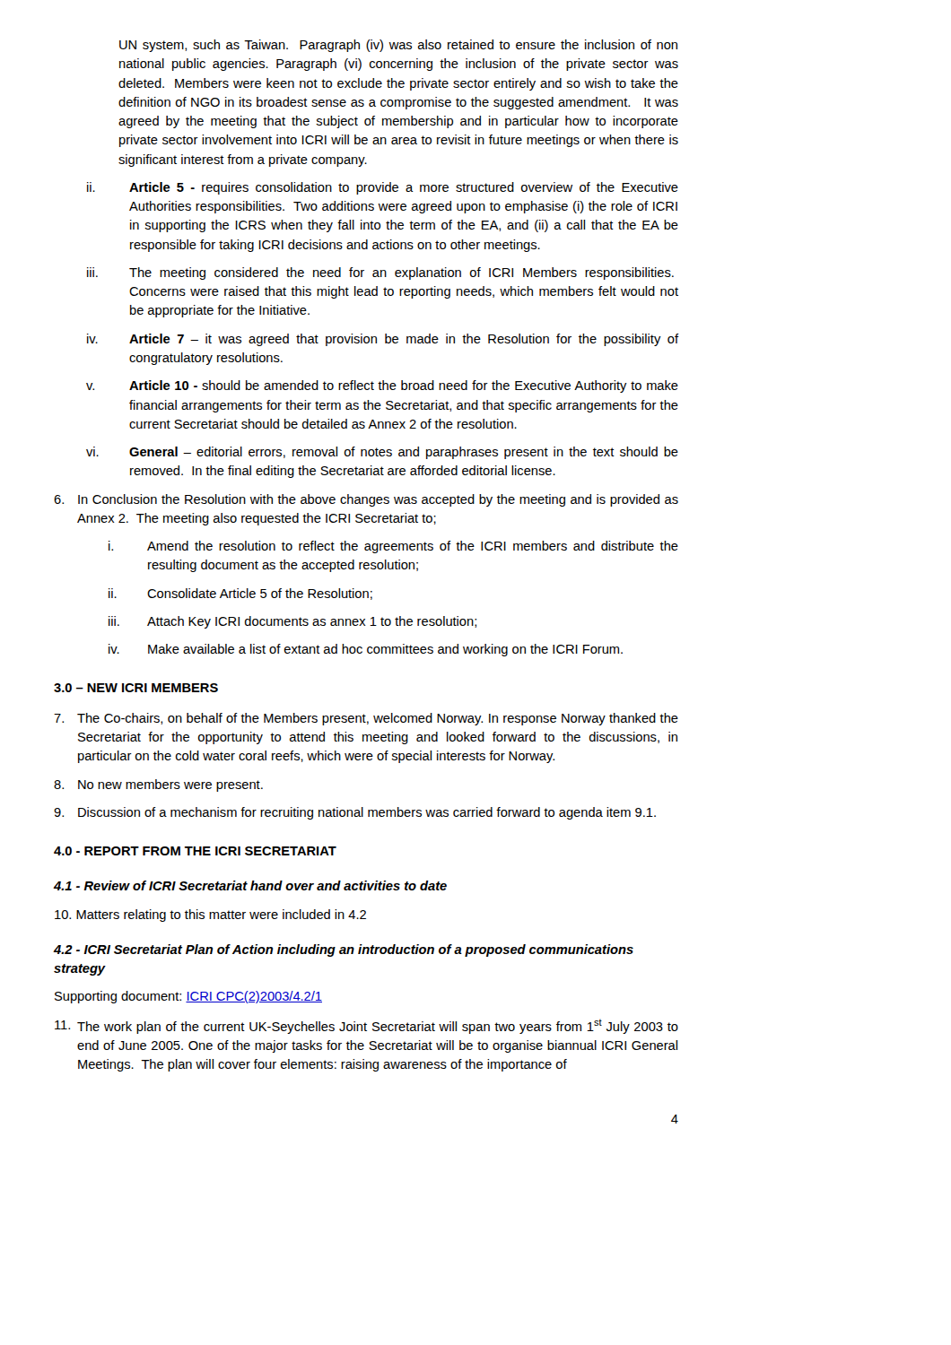UN system, such as Taiwan. Paragraph (iv) was also retained to ensure the inclusion of non national public agencies. Paragraph (vi) concerning the inclusion of the private sector was deleted. Members were keen not to exclude the private sector entirely and so wish to take the definition of NGO in its broadest sense as a compromise to the suggested amendment. It was agreed by the meeting that the subject of membership and in particular how to incorporate private sector involvement into ICRI will be an area to revisit in future meetings or when there is significant interest from a private company.
ii.
Article 5 - requires consolidation to provide a more structured overview of the Executive Authorities responsibilities. Two additions were agreed upon to emphasise (i) the role of ICRI in supporting the ICRS when they fall into the term of the EA, and (ii) a call that the EA be responsible for taking ICRI decisions and actions on to other meetings.
iii.
The meeting considered the need for an explanation of ICRI Members responsibilities. Concerns were raised that this might lead to reporting needs, which members felt would not be appropriate for the Initiative.
iv.
Article 7 – it was agreed that provision be made in the Resolution for the possibility of congratulatory resolutions.
v.
Article 10 - should be amended to reflect the broad need for the Executive Authority to make financial arrangements for their term as the Secretariat, and that specific arrangements for the current Secretariat should be detailed as Annex 2 of the resolution.
vi.
General – editorial errors, removal of notes and paraphrases present in the text should be removed. In the final editing the Secretariat are afforded editorial license.
6.
In Conclusion the Resolution with the above changes was accepted by the meeting and is provided as Annex 2. The meeting also requested the ICRI Secretariat to;
i.
Amend the resolution to reflect the agreements of the ICRI members and distribute the resulting document as the accepted resolution;
ii.
Consolidate Article 5 of the Resolution;
iii.
Attach Key ICRI documents as annex 1 to the resolution;
iv.
Make available a list of extant ad hoc committees and working on the ICRI Forum.
3.0 – NEW ICRI MEMBERS
7.
The Co-chairs, on behalf of the Members present, welcomed Norway. In response Norway thanked the Secretariat for the opportunity to attend this meeting and looked forward to the discussions, in particular on the cold water coral reefs, which were of special interests for Norway.
8.
No new members were present.
9.
Discussion of a mechanism for recruiting national members was carried forward to agenda item 9.1.
4.0 - REPORT FROM THE ICRI SECRETARIAT
4.1 - Review of ICRI Secretariat hand over and activities to date
10. Matters relating to this matter were included in 4.2
4.2 - ICRI Secretariat Plan of Action including an introduction of a proposed communications strategy
Supporting document: ICRI CPC(2)2003/4.2/1
11.
The work plan of the current UK-Seychelles Joint Secretariat will span two years from 1st July 2003 to end of June 2005. One of the major tasks for the Secretariat will be to organise biannual ICRI General Meetings. The plan will cover four elements: raising awareness of the importance of
4